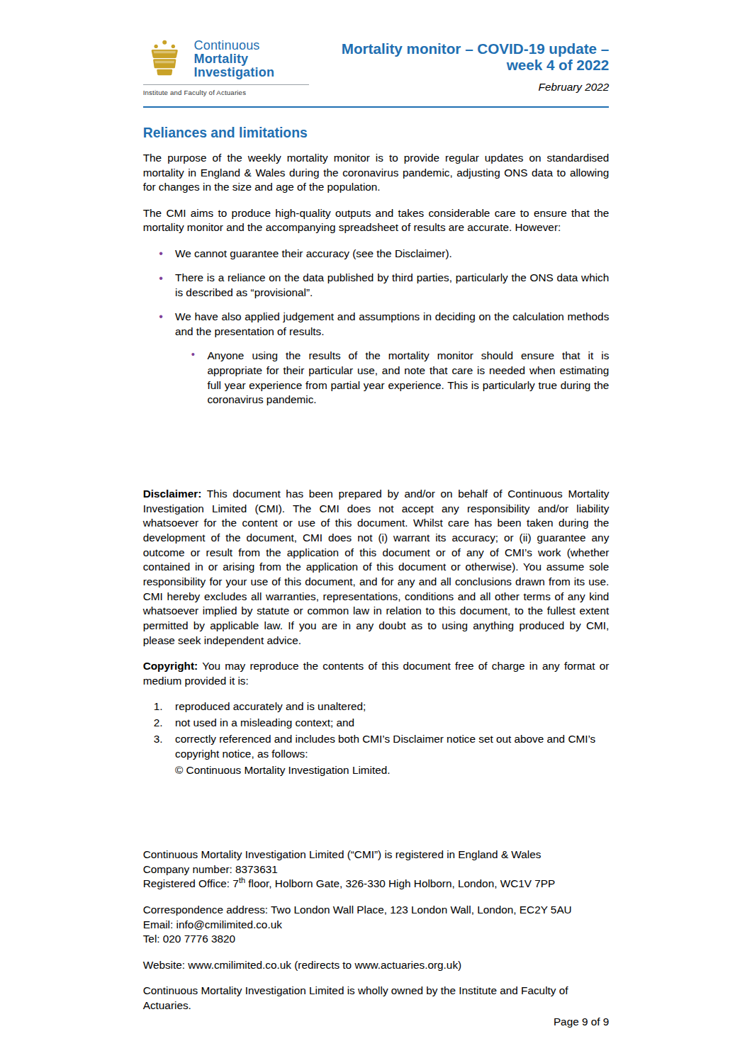Continuous
Mortality Investigation
Institute and Faculty of Actuaries
Mortality monitor – COVID-19 update – week 4 of 2022
February 2022
Reliances and limitations
The purpose of the weekly mortality monitor is to provide regular updates on standardised mortality in England & Wales during the coronavirus pandemic, adjusting ONS data to allowing for changes in the size and age of the population.
The CMI aims to produce high-quality outputs and takes considerable care to ensure that the mortality monitor and the accompanying spreadsheet of results are accurate. However:
We cannot guarantee their accuracy (see the Disclaimer).
There is a reliance on the data published by third parties, particularly the ONS data which is described as “provisional”.
We have also applied judgement and assumptions in deciding on the calculation methods and the presentation of results.
Anyone using the results of the mortality monitor should ensure that it is appropriate for their particular use, and note that care is needed when estimating full year experience from partial year experience. This is particularly true during the coronavirus pandemic.
Disclaimer: This document has been prepared by and/or on behalf of Continuous Mortality Investigation Limited (CMI). The CMI does not accept any responsibility and/or liability whatsoever for the content or use of this document. Whilst care has been taken during the development of the document, CMI does not (i) warrant its accuracy; or (ii) guarantee any outcome or result from the application of this document or of any of CMI’s work (whether contained in or arising from the application of this document or otherwise). You assume sole responsibility for your use of this document, and for any and all conclusions drawn from its use. CMI hereby excludes all warranties, representations, conditions and all other terms of any kind whatsoever implied by statute or common law in relation to this document, to the fullest extent permitted by applicable law. If you are in any doubt as to using anything produced by CMI, please seek independent advice.
Copyright: You may reproduce the contents of this document free of charge in any format or medium provided it is:
reproduced accurately and is unaltered;
not used in a misleading context; and
correctly referenced and includes both CMI’s Disclaimer notice set out above and CMI’s copyright notice, as follows:
© Continuous Mortality Investigation Limited.
Continuous Mortality Investigation Limited (“CMI”) is registered in England & Wales
Company number: 8373631
Registered Office: 7th floor, Holborn Gate, 326-330 High Holborn, London, WC1V 7PP
Correspondence address: Two London Wall Place, 123 London Wall, London, EC2Y 5AU
Email: info@cmilimited.co.uk
Tel: 020 7776 3820
Website: www.cmilimited.co.uk (redirects to www.actuaries.org.uk)
Continuous Mortality Investigation Limited is wholly owned by the Institute and Faculty of Actuaries.
Page 9 of 9